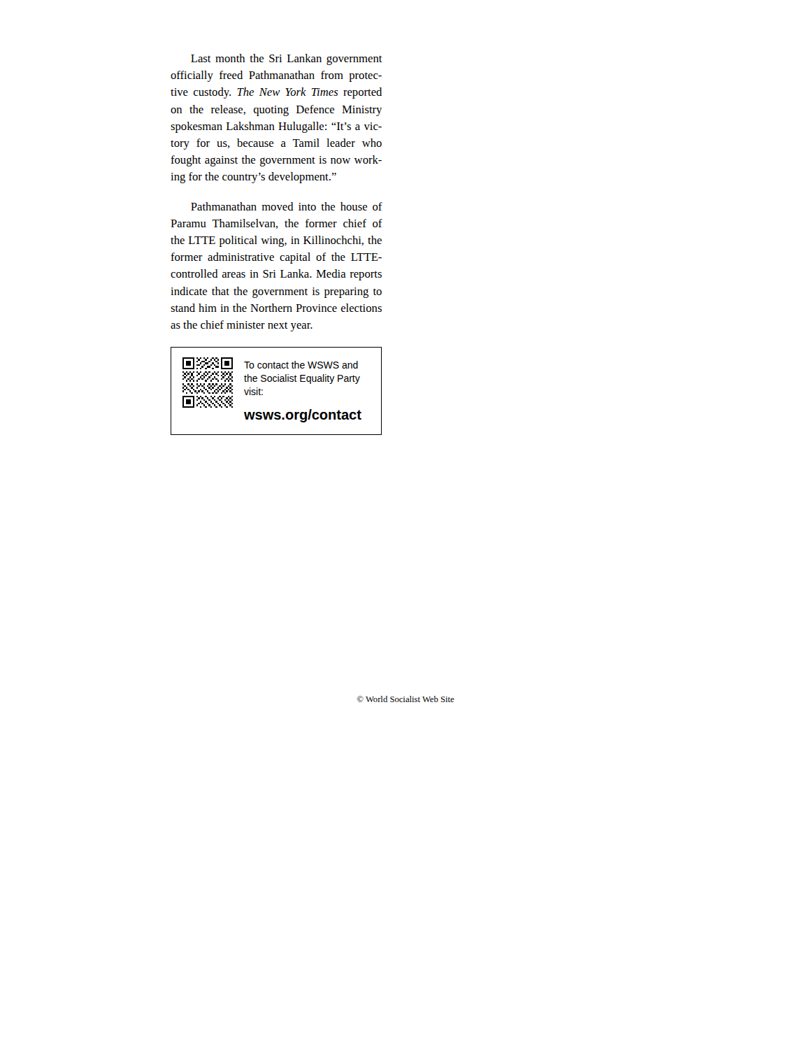Last month the Sri Lankan government officially freed Pathmanathan from protective custody. The New York Times reported on the release, quoting Defence Ministry spokesman Lakshman Hulugalle: “It’s a victory for us, because a Tamil leader who fought against the government is now working for the country’s development.”
Pathmanathan moved into the house of Paramu Thamilselvan, the former chief of the LTTE political wing, in Killinochchi, the former administrative capital of the LTTE-controlled areas in Sri Lanka. Media reports indicate that the government is preparing to stand him in the Northern Province elections as the chief minister next year.
To contact the WSWS and the Socialist Equality Party visit: wsws.org/contact
© World Socialist Web Site